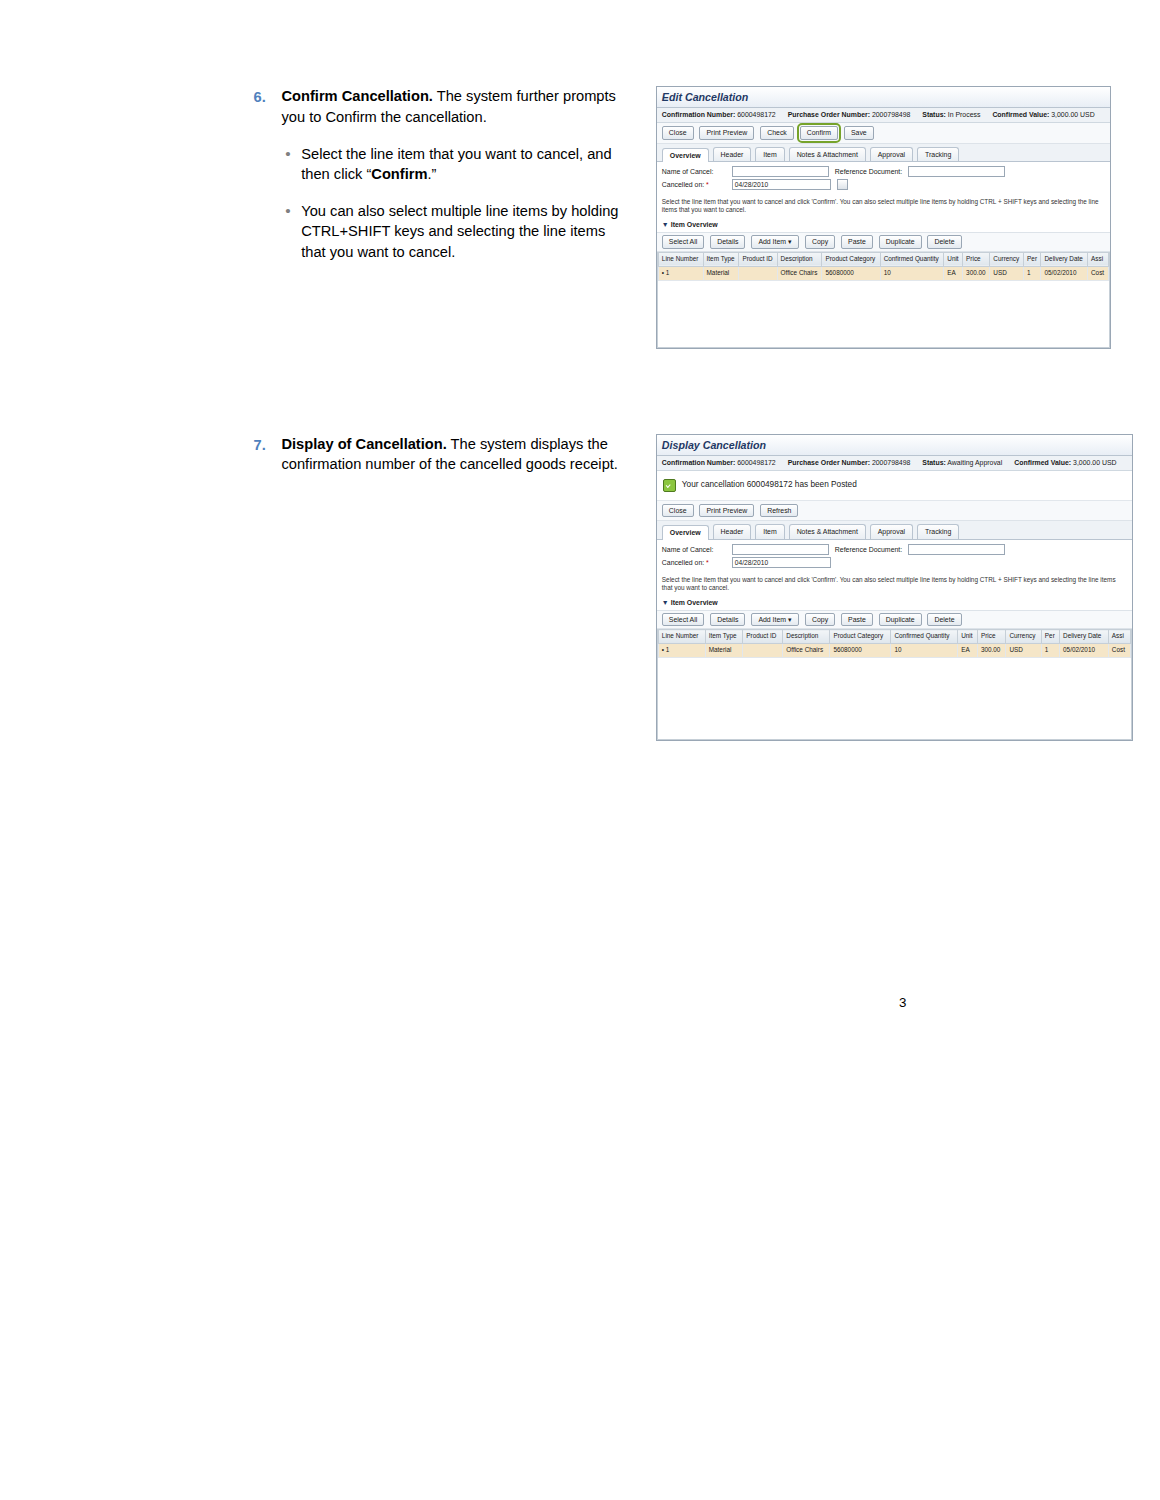6.
Confirm Cancellation. The system further prompts you to Confirm the cancellation.
Select the line item that you want to cancel, and then click “Confirm.”
You can also select multiple line items by holding CTRL+SHIFT keys and selecting the line items that you want to cancel.
Edit Cancellation
Confirmation Number: 6000498172 Purchase Order Number: 2000798498 Status: In Process Confirmed Value: 3,000.00 USD
Close Print Preview Check Confirm Save
Overview Header Item Notes & Attachment Approval Tracking
Name of Cancel: Reference Document:
Cancelled on: * 04/28/2010
Select the line item that you want to cancel and click 'Confirm'. You can also select multiple line items by holding CTRL + SHIFT keys and selecting the line items that you want to cancel.
▼Item Overview
Select All Details Add Item ▾ Copy Paste Duplicate Delete
| Line Number | Item Type | Product ID | Description | Product Category | Confirmed Quantity | Unit | Price | Currency | Per | Delivery Date | Assi |
| --- | --- | --- | --- | --- | --- | --- | --- | --- | --- | --- | --- |
| • 1 | Material | | Office Chairs | 56080000 | 10 | EA | 300.00 | USD | 1 | 05/02/2010 | Cost |
7.
Display of Cancellation. The system displays the confirmation number of the cancelled goods receipt.
Display Cancellation
Confirmation Number: 6000498172 Purchase Order Number: 2000798498 Status: Awaiting Approval Confirmed Value: 3,000.00 USD
Your cancellation 6000498172 has been Posted
Close Print Preview Refresh
Overview Header Item Notes & Attachment Approval Tracking
Name of Cancel: Reference Document:
Cancelled on: * 04/28/2010
Select the line item that you want to cancel and click 'Confirm'. You can also select multiple line items by holding CTRL + SHIFT keys and selecting the line items that you want to cancel.
▼Item Overview
Select All Details Add Item ▾ Copy Paste Duplicate Delete
| Line Number | Item Type | Product ID | Description | Product Category | Confirmed Quantity | Unit | Price | Currency | Per | Delivery Date | Assi |
| --- | --- | --- | --- | --- | --- | --- | --- | --- | --- | --- | --- |
| • 1 | Material | | Office Chairs | 56080000 | 10 | EA | 300.00 | USD | 1 | 05/02/2010 | Cost |
3